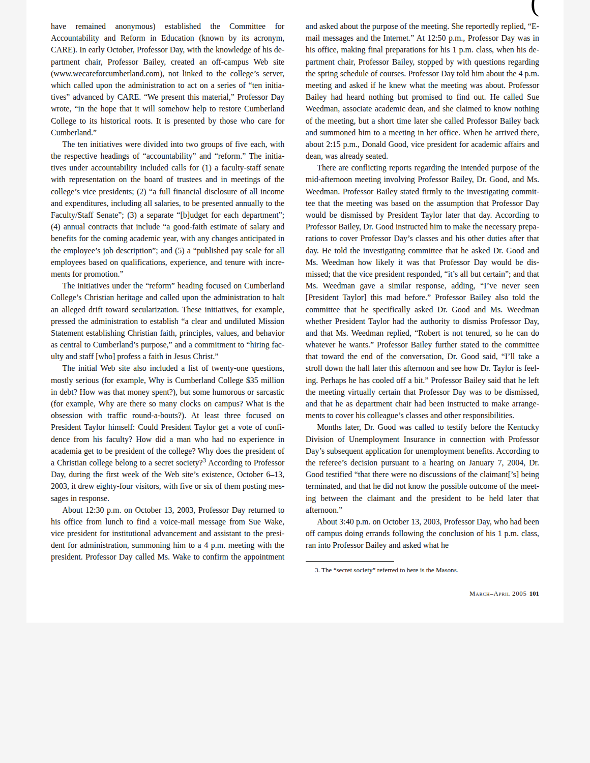(
have remained anonymous) established the Committee for Accountability and Reform in Education (known by its acronym, CARE). In early October, Professor Day, with the knowledge of his department chair, Professor Bailey, created an off-campus Web site (www.wecareforcumberland.com), not linked to the college’s server, which called upon the administration to act on a series of “ten initiatives” advanced by CARE. “We present this material,” Professor Day wrote, “in the hope that it will somehow help to restore Cumberland College to its historical roots. It is presented by those who care for Cumberland.”
The ten initiatives were divided into two groups of five each, with the respective headings of “accountability” and “reform.” The initiatives under accountability included calls for (1) a faculty-staff senate with representation on the board of trustees and in meetings of the college’s vice presidents; (2) “a full financial disclosure of all income and expenditures, including all salaries, to be presented annually to the Faculty/Staff Senate”; (3) a separate “[b]udget for each department”; (4) annual contracts that include “a good-faith estimate of salary and benefits for the coming academic year, with any changes anticipated in the employee’s job description”; and (5) a “published pay scale for all employees based on qualifications, experience, and tenure with increments for promotion.”
The initiatives under the “reform” heading focused on Cumberland College’s Christian heritage and called upon the administration to halt an alleged drift toward secularization. These initiatives, for example, pressed the administration to establish “a clear and undiluted Mission Statement establishing Christian faith, principles, values, and behavior as central to Cumberland’s purpose,” and a commitment to “hiring faculty and staff [who] profess a faith in Jesus Christ.”
The initial Web site also included a list of twenty-one questions, mostly serious (for example, Why is Cumberland College $35 million in debt? How was that money spent?), but some humorous or sarcastic (for example, Why are there so many clocks on campus? What is the obsession with traffic round-a-bouts?). At least three focused on President Taylor himself: Could President Taylor get a vote of confidence from his faculty? How did a man who had no experience in academia get to be president of the college? Why does the president of a Christian college belong to a secret society?3 According to Professor Day, during the first week of the Web site’s existence, October 6–13, 2003, it drew eighty-four visitors, with five or six of them posting messages in response.
About 12:30 p.m. on October 13, 2003, Professor Day returned to his office from lunch to find a voice-mail message from Sue Wake, vice president for institutional advancement and assistant to the president for administration, summoning him to a 4 p.m. meeting with the president. Professor Day called Ms. Wake to confirm the appointment and asked about the purpose of the meeting. She reportedly replied, “E-mail messages and the Internet.” At 12:50 p.m., Professor Day was in his office, making final preparations for his 1 p.m. class, when his department chair, Professor Bailey, stopped by with questions regarding the spring schedule of courses. Professor Day told him about the 4 p.m. meeting and asked if he knew what the meeting was about. Professor Bailey had heard nothing but promised to find out. He called Sue Weedman, associate academic dean, and she claimed to know nothing of the meeting, but a short time later she called Professor Bailey back and summoned him to a meeting in her office. When he arrived there, about 2:15 p.m., Donald Good, vice president for academic affairs and dean, was already seated.
There are conflicting reports regarding the intended purpose of the mid-afternoon meeting involving Professor Bailey, Dr. Good, and Ms. Weedman. Professor Bailey stated firmly to the investigating committee that the meeting was based on the assumption that Professor Day would be dismissed by President Taylor later that day. According to Professor Bailey, Dr. Good instructed him to make the necessary preparations to cover Professor Day’s classes and his other duties after that day. He told the investigating committee that he asked Dr. Good and Ms. Weedman how likely it was that Professor Day would be dismissed; that the vice president responded, “it’s all but certain”; and that Ms. Weedman gave a similar response, adding, “I’ve never seen [President Taylor] this mad before.” Professor Bailey also told the committee that he specifically asked Dr. Good and Ms. Weedman whether President Taylor had the authority to dismiss Professor Day, and that Ms. Weedman replied, “Robert is not tenured, so he can do whatever he wants.” Professor Bailey further stated to the committee that toward the end of the conversation, Dr. Good said, “I’ll take a stroll down the hall later this afternoon and see how Dr. Taylor is feeling. Perhaps he has cooled off a bit.” Professor Bailey said that he left the meeting virtually certain that Professor Day was to be dismissed, and that he as department chair had been instructed to make arrangements to cover his colleague’s classes and other responsibilities.
Months later, Dr. Good was called to testify before the Kentucky Division of Unemployment Insurance in connection with Professor Day’s subsequent application for unemployment benefits. According to the referee’s decision pursuant to a hearing on January 7, 2004, Dr. Good testified “that there were no discussions of the claimant[’s] being terminated, and that he did not know the possible outcome of the meeting between the claimant and the president to be held later that afternoon.”
About 3:40 p.m. on October 13, 2003, Professor Day, who had been off campus doing errands following the conclusion of his 1 p.m. class, ran into Professor Bailey and asked what he
3. The “secret society” referred to here is the Masons.
March–April 2005101